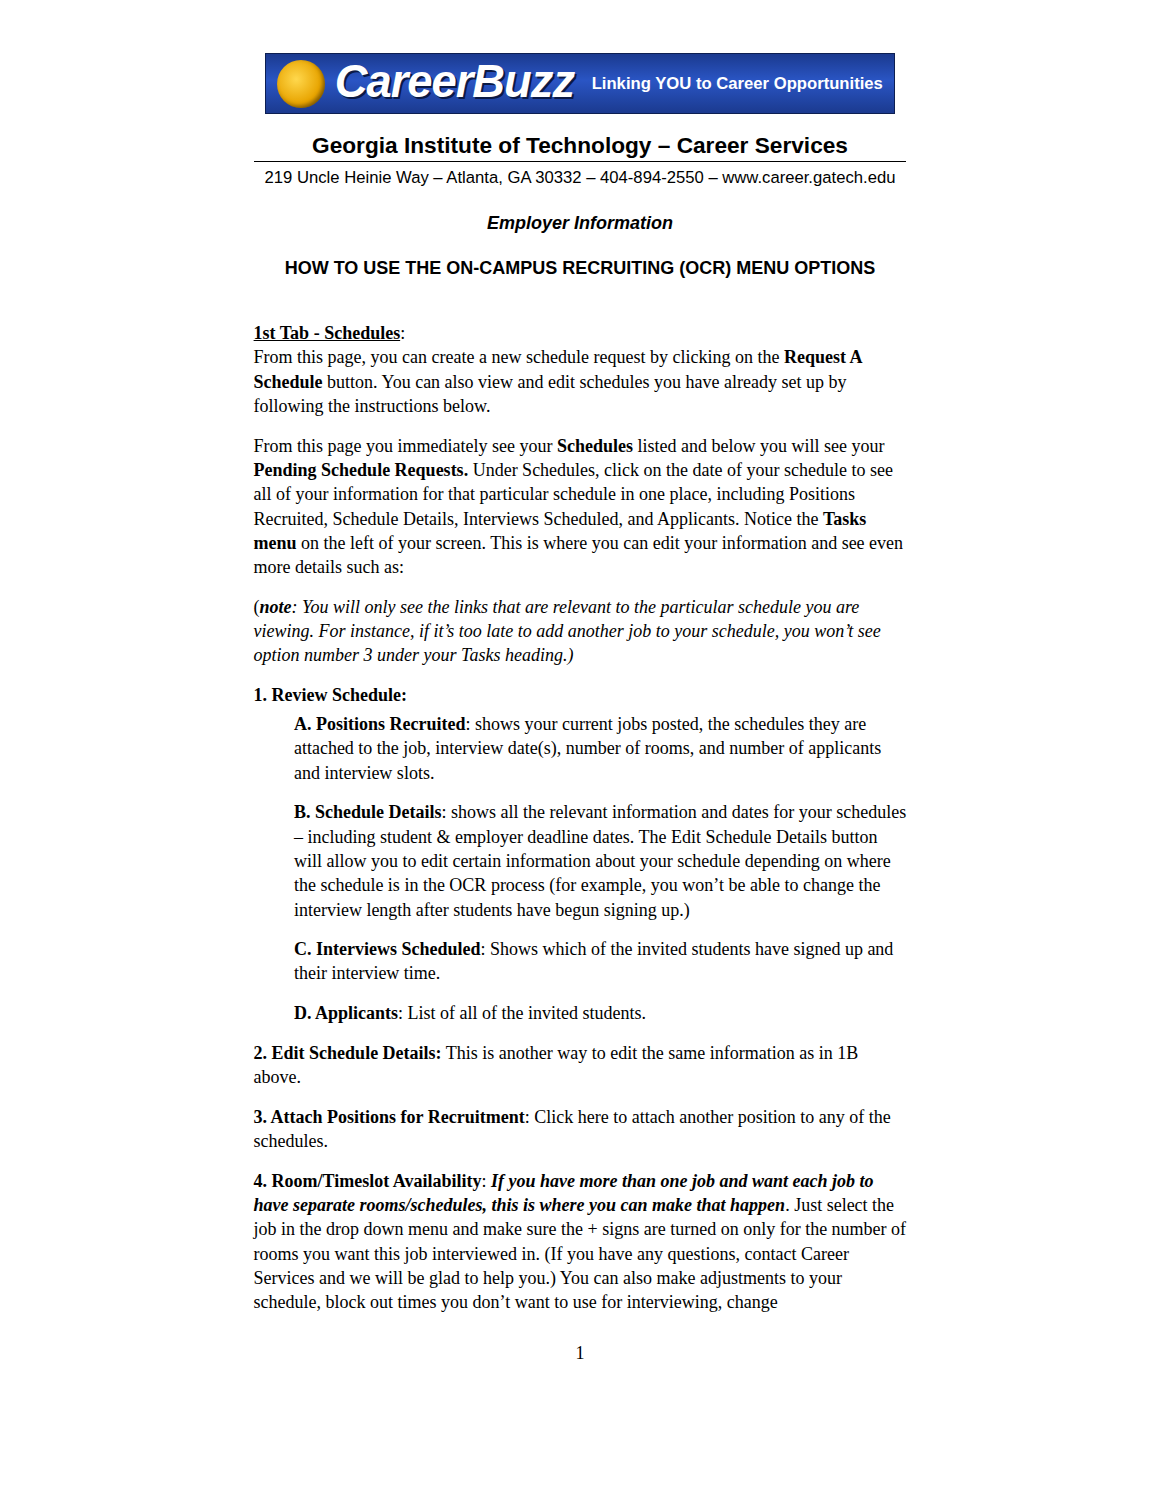CareerBuzz Linking YOU to Career Opportunities
Georgia Institute of Technology – Career Services
219 Uncle Heinie Way – Atlanta, GA 30332 – 404-894-2550 – www.career.gatech.edu
Employer Information
HOW TO USE THE ON-CAMPUS RECRUITING (OCR) MENU OPTIONS
1st Tab - Schedules:
From this page, you can create a new schedule request by clicking on the Request A Schedule button. You can also view and edit schedules you have already set up by following the instructions below.
From this page you immediately see your Schedules listed and below you will see your Pending Schedule Requests. Under Schedules, click on the date of your schedule to see all of your information for that particular schedule in one place, including Positions Recruited, Schedule Details, Interviews Scheduled, and Applicants. Notice the Tasks menu on the left of your screen. This is where you can edit your information and see even more details such as:
(note: You will only see the links that are relevant to the particular schedule you are viewing. For instance, if it’s too late to add another job to your schedule, you won’t see option number 3 under your Tasks heading.)
1. Review Schedule:
A. Positions Recruited: shows your current jobs posted, the schedules they are attached to the job, interview date(s), number of rooms, and number of applicants and interview slots.
B. Schedule Details: shows all the relevant information and dates for your schedules – including student & employer deadline dates. The Edit Schedule Details button will allow you to edit certain information about your schedule depending on where the schedule is in the OCR process (for example, you won’t be able to change the interview length after students have begun signing up.)
C. Interviews Scheduled: Shows which of the invited students have signed up and their interview time.
D. Applicants: List of all of the invited students.
2. Edit Schedule Details: This is another way to edit the same information as in 1B above.
3. Attach Positions for Recruitment: Click here to attach another position to any of the schedules.
4. Room/Timeslot Availability: If you have more than one job and want each job to have separate rooms/schedules, this is where you can make that happen. Just select the job in the drop down menu and make sure the + signs are turned on only for the number of rooms you want this job interviewed in. (If you have any questions, contact Career Services and we will be glad to help you.) You can also make adjustments to your schedule, block out times you don’t want to use for interviewing, change
1